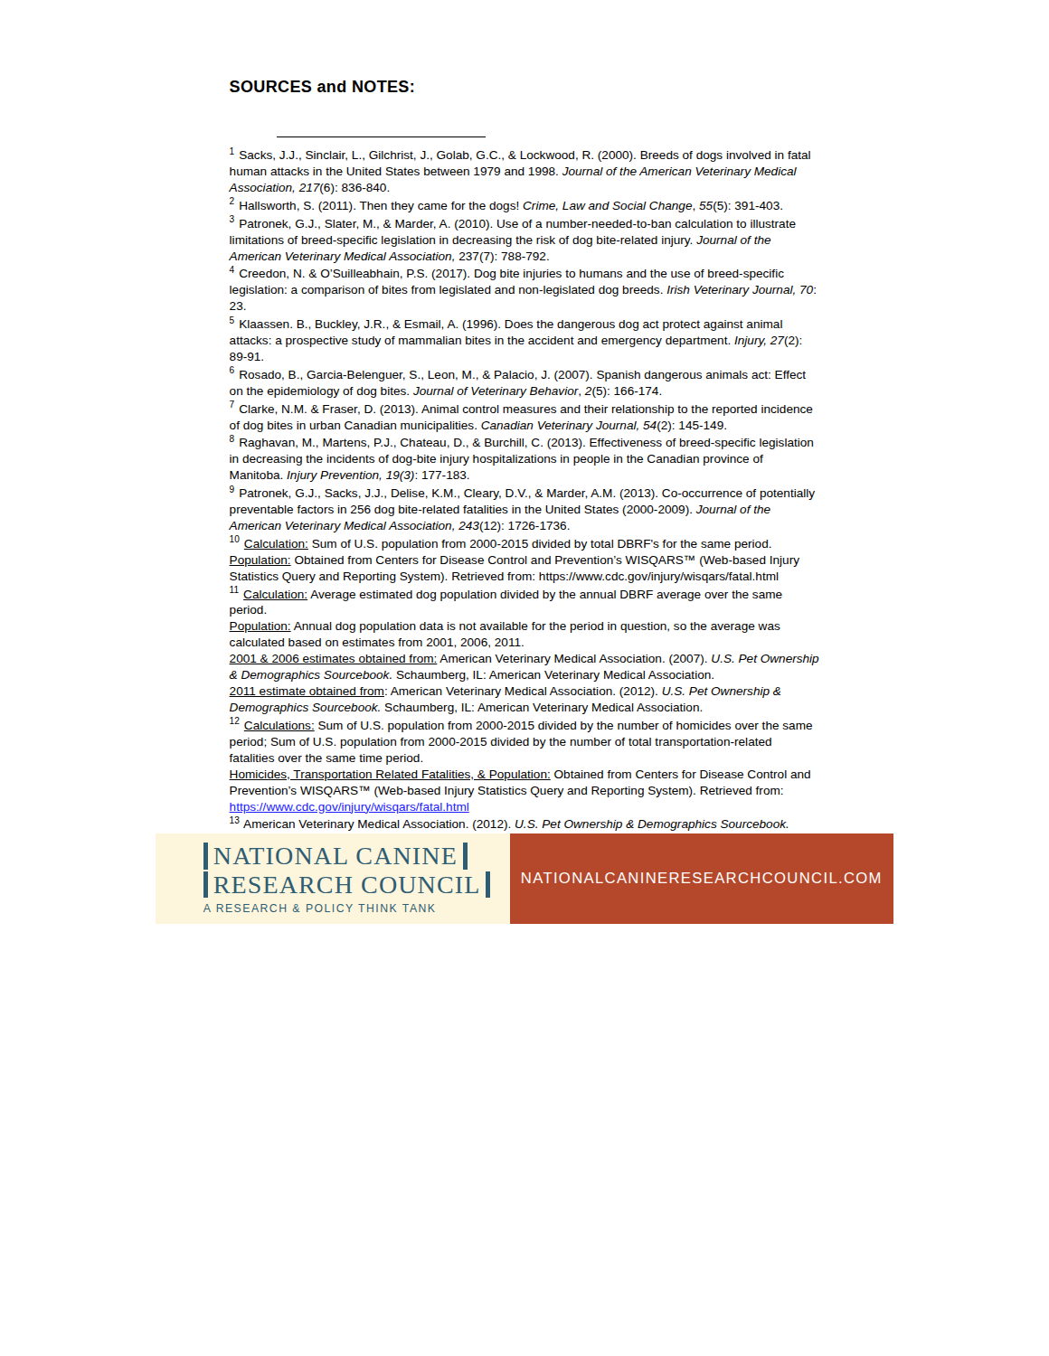SOURCES and NOTES:
1 Sacks, J.J., Sinclair, L., Gilchrist, J., Golab, G.C., & Lockwood, R. (2000). Breeds of dogs involved in fatal human attacks in the United States between 1979 and 1998. Journal of the American Veterinary Medical Association, 217(6): 836-840.
2 Hallsworth, S. (2011). Then they came for the dogs! Crime, Law and Social Change, 55(5): 391-403.
3 Patronek, G.J., Slater, M., & Marder, A. (2010). Use of a number-needed-to-ban calculation to illustrate limitations of breed-specific legislation in decreasing the risk of dog bite-related injury. Journal of the American Veterinary Medical Association, 237(7): 788-792.
4 Creedon, N. & O’Suilleabhain, P.S. (2017). Dog bite injuries to humans and the use of breed-specific legislation: a comparison of bites from legislated and non-legislated dog breeds. Irish Veterinary Journal, 70: 23.
5 Klaassen. B., Buckley, J.R., & Esmail, A. (1996). Does the dangerous dog act protect against animal attacks: a prospective study of mammalian bites in the accident and emergency department. Injury, 27(2): 89-91.
6 Rosado, B., Garcia-Belenguer, S., Leon, M., & Palacio, J. (2007). Spanish dangerous animals act: Effect on the epidemiology of dog bites. Journal of Veterinary Behavior, 2(5): 166-174.
7 Clarke, N.M. & Fraser, D. (2013). Animal control measures and their relationship to the reported incidence of dog bites in urban Canadian municipalities. Canadian Veterinary Journal, 54(2): 145-149.
8 Raghavan, M., Martens, P.J., Chateau, D., & Burchill, C. (2013). Effectiveness of breed-specific legislation in decreasing the incidents of dog-bite injury hospitalizations in people in the Canadian province of Manitoba. Injury Prevention, 19(3): 177-183.
9 Patronek, G.J., Sacks, J.J., Delise, K.M., Cleary, D.V., & Marder, A.M. (2013). Co-occurrence of potentially preventable factors in 256 dog bite-related fatalities in the United States (2000-2009). Journal of the American Veterinary Medical Association, 243(12): 1726-1736.
10 Calculation: Sum of U.S. population from 2000-2015 divided by total DBRF's for the same period.
Population: Obtained from Centers for Disease Control and Prevention’s WISQARS™ (Web-based Injury Statistics Query and Reporting System). Retrieved from: https://www.cdc.gov/injury/wisqars/fatal.html
11 Calculation: Average estimated dog population divided by the annual DBRF average over the same period.
Population: Annual dog population data is not available for the period in question, so the average was calculated based on estimates from 2001, 2006, 2011.
2001 & 2006 estimates obtained from: American Veterinary Medical Association. (2007). U.S. Pet Ownership & Demographics Sourcebook. Schaumberg, IL: American Veterinary Medical Association.
2011 estimate obtained from: American Veterinary Medical Association. (2012). U.S. Pet Ownership & Demographics Sourcebook. Schaumberg, IL: American Veterinary Medical Association.
12 Calculations: Sum of U.S. population from 2000-2015 divided by the number of homicides over the same period; Sum of U.S. population from 2000-2015 divided by the number of total transportation-related fatalities over the same time period.
Homicides, Transportation Related Fatalities, & Population: Obtained from Centers for Disease Control and Prevention’s WISQARS™ (Web-based Injury Statistics Query and Reporting System). Retrieved from: https://www.cdc.gov/injury/wisqars/fatal.html
13 American Veterinary Medical Association. (2012). U.S. Pet Ownership & Demographics Sourcebook. Schaumberg, IL: American Veterinary Medical Association.
14 American Veterinary Medical Association. (2012). U.S. Pet Ownership & Demographics Sourcebook. Schaumberg, IL: American Veterinary Medical Association.
15 American Pet Products Association. (2017). Pet Industry Market Size & Ownership Statistics. Retrieved from: www.americanpetproducts.org/press_industrytrends.asp Accessed 10 August 2017.
NATIONAL CANINE
RESEARCH COUNCIL
A RESEARCH & POLICY THINK TANK
NATIONALCANINERESEARCHCOUNCIL.COM